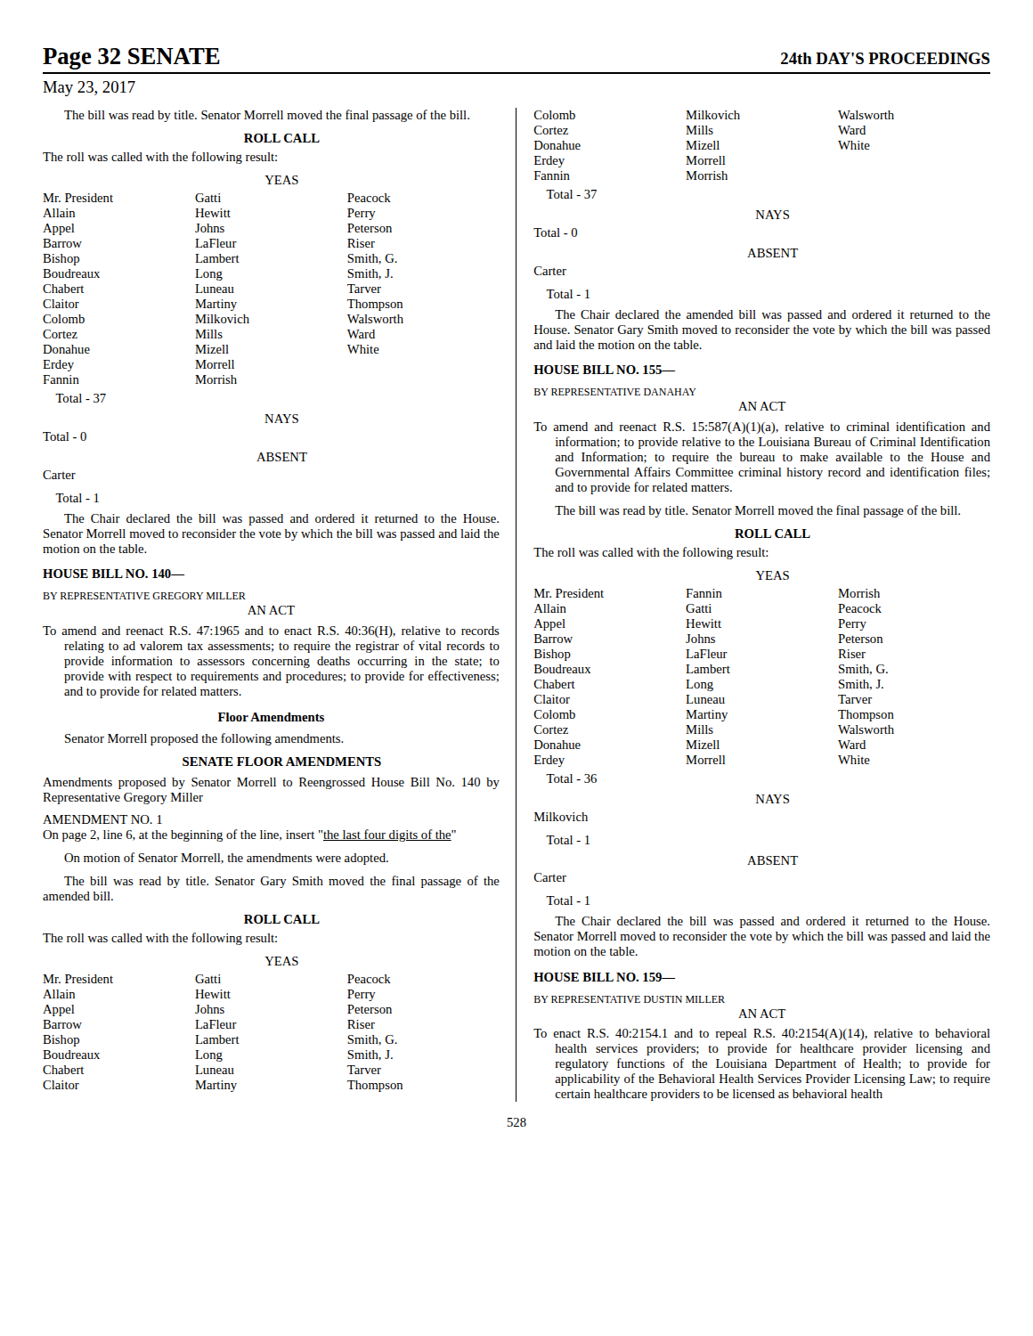Page 32 SENATE
24th DAY'S PROCEEDINGS
May 23, 2017
The bill was read by title. Senator Morrell moved the final passage of the bill.
ROLL CALL
The roll was called with the following result:
YEAS
| Mr. President | Gatti | Peacock |
| Allain | Hewitt | Perry |
| Appel | Johns | Peterson |
| Barrow | LaFleur | Riser |
| Bishop | Lambert | Smith, G. |
| Boudreaux | Long | Smith, J. |
| Chabert | Luneau | Tarver |
| Claitor | Martiny | Thompson |
| Colomb | Milkovich | Walsworth |
| Cortez | Mills | Ward |
| Donahue | Mizell | White |
| Erdey | Morrell | |
| Fannin | Morrish | |
Total - 37
NAYS
Total - 0
ABSENT
Carter
Total - 1
The Chair declared the bill was passed and ordered it returned to the House. Senator Morrell moved to reconsider the vote by which the bill was passed and laid the motion on the table.
HOUSE BILL NO. 140—
BY REPRESENTATIVE GREGORY MILLER
AN ACT
To amend and reenact R.S. 47:1965 and to enact R.S. 40:36(H), relative to records relating to ad valorem tax assessments; to require the registrar of vital records to provide information to assessors concerning deaths occurring in the state; to provide with respect to requirements and procedures; to provide for effectiveness; and to provide for related matters.
Floor Amendments
Senator Morrell proposed the following amendments.
SENATE FLOOR AMENDMENTS
Amendments proposed by Senator Morrell to Reengrossed House Bill No. 140 by Representative Gregory Miller
AMENDMENT NO. 1
On page 2, line 6, at the beginning of the line, insert "the last four digits of the"
On motion of Senator Morrell, the amendments were adopted.
The bill was read by title. Senator Gary Smith moved the final passage of the amended bill.
ROLL CALL
The roll was called with the following result:
YEAS
| Mr. President | Gatti | Peacock |
| Allain | Hewitt | Perry |
| Appel | Johns | Peterson |
| Barrow | LaFleur | Riser |
| Bishop | Lambert | Smith, G. |
| Boudreaux | Long | Smith, J. |
| Chabert | Luneau | Tarver |
| Claitor | Martiny | Thompson |
| Colomb | Milkovich | Walsworth |
| Cortez | Mills | Ward |
| Donahue | Mizell | White |
| Erdey | Morrell | |
| Fannin | Morrish | |
Total - 37
NAYS
Total - 0
ABSENT
Carter
Total - 1
The Chair declared the amended bill was passed and ordered it returned to the House. Senator Gary Smith moved to reconsider the vote by which the bill was passed and laid the motion on the table.
HOUSE BILL NO. 155—
BY REPRESENTATIVE DANAHAY
AN ACT
To amend and reenact R.S. 15:587(A)(1)(a), relative to criminal identification and information; to provide relative to the Louisiana Bureau of Criminal Identification and Information; to require the bureau to make available to the House and Governmental Affairs Committee criminal history record and identification files; and to provide for related matters.
The bill was read by title. Senator Morrell moved the final passage of the bill.
ROLL CALL
The roll was called with the following result:
YEAS
| Mr. President | Fannin | Morrish |
| Allain | Gatti | Peacock |
| Appel | Hewitt | Perry |
| Barrow | Johns | Peterson |
| Bishop | LaFleur | Riser |
| Boudreaux | Lambert | Smith, G. |
| Chabert | Long | Smith, J. |
| Claitor | Luneau | Tarver |
| Colomb | Martiny | Thompson |
| Cortez | Mills | Walsworth |
| Donahue | Mizell | Ward |
| Erdey | Morrell | White |
Total - 36
NAYS
Milkovich
Total - 1
ABSENT
Carter
Total - 1
The Chair declared the bill was passed and ordered it returned to the House. Senator Morrell moved to reconsider the vote by which the bill was passed and laid the motion on the table.
HOUSE BILL NO. 159—
BY REPRESENTATIVE DUSTIN MILLER
AN ACT
To enact R.S. 40:2154.1 and to repeal R.S. 40:2154(A)(14), relative to behavioral health services providers; to provide for healthcare provider licensing and regulatory functions of the Louisiana Department of Health; to provide for applicability of the Behavioral Health Services Provider Licensing Law; to require certain healthcare providers to be licensed as behavioral health
528